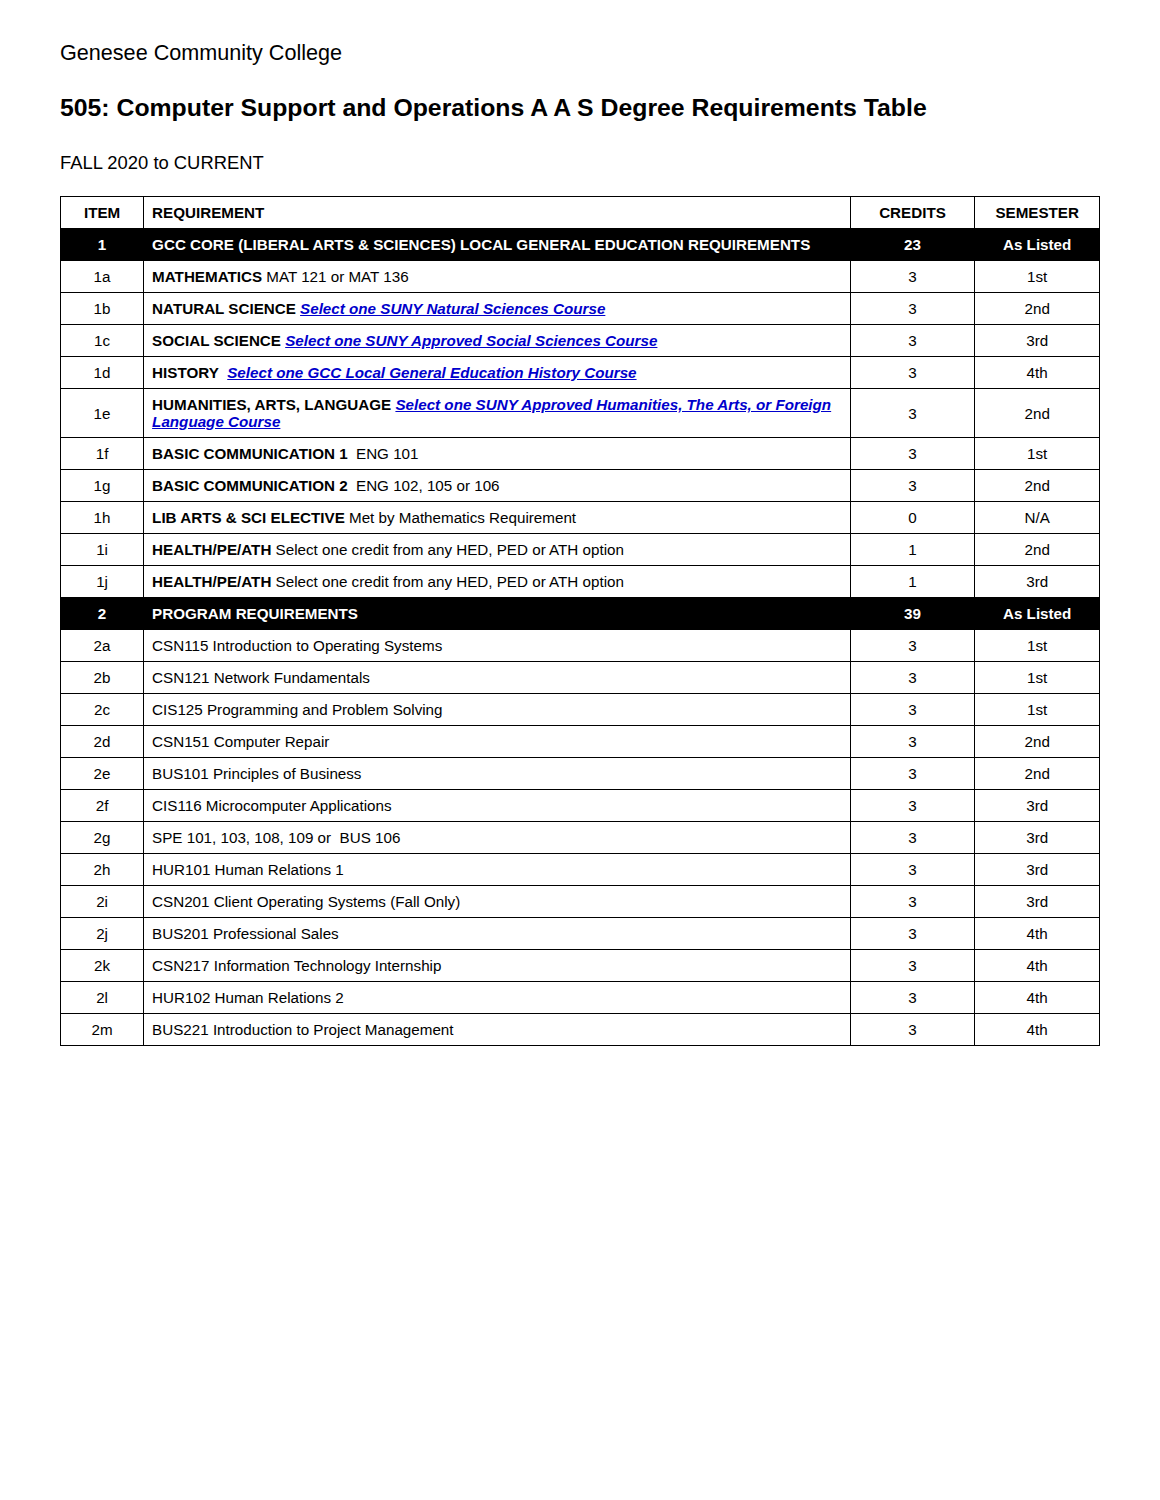Genesee Community College
505: Computer Support and Operations A A S Degree Requirements Table
FALL 2020 to CURRENT
| ITEM | REQUIREMENT | CREDITS | SEMESTER |
| --- | --- | --- | --- |
| 1 | GCC CORE (LIBERAL ARTS & SCIENCES) LOCAL GENERAL EDUCATION REQUIREMENTS | 23 | As Listed |
| 1a | MATHEMATICS MAT 121 or MAT 136 | 3 | 1st |
| 1b | NATURAL SCIENCE Select one SUNY Natural Sciences Course | 3 | 2nd |
| 1c | SOCIAL SCIENCE Select one SUNY Approved Social Sciences Course | 3 | 3rd |
| 1d | HISTORY Select one GCC Local General Education History Course | 3 | 4th |
| 1e | HUMANITIES, ARTS, LANGUAGE Select one SUNY Approved Humanities, The Arts, or Foreign Language Course | 3 | 2nd |
| 1f | BASIC COMMUNICATION 1 ENG 101 | 3 | 1st |
| 1g | BASIC COMMUNICATION 2 ENG 102, 105 or 106 | 3 | 2nd |
| 1h | LIB ARTS & SCI ELECTIVE Met by Mathematics Requirement | 0 | N/A |
| 1i | HEALTH/PE/ATH Select one credit from any HED, PED or ATH option | 1 | 2nd |
| 1j | HEALTH/PE/ATH Select one credit from any HED, PED or ATH option | 1 | 3rd |
| 2 | PROGRAM REQUIREMENTS | 39 | As Listed |
| 2a | CSN115 Introduction to Operating Systems | 3 | 1st |
| 2b | CSN121 Network Fundamentals | 3 | 1st |
| 2c | CIS125 Programming and Problem Solving | 3 | 1st |
| 2d | CSN151 Computer Repair | 3 | 2nd |
| 2e | BUS101 Principles of Business | 3 | 2nd |
| 2f | CIS116 Microcomputer Applications | 3 | 3rd |
| 2g | SPE 101, 103, 108, 109 or BUS 106 | 3 | 3rd |
| 2h | HUR101 Human Relations 1 | 3 | 3rd |
| 2i | CSN201 Client Operating Systems (Fall Only) | 3 | 3rd |
| 2j | BUS201 Professional Sales | 3 | 4th |
| 2k | CSN217 Information Technology Internship | 3 | 4th |
| 2l | HUR102 Human Relations 2 | 3 | 4th |
| 2m | BUS221 Introduction to Project Management | 3 | 4th |